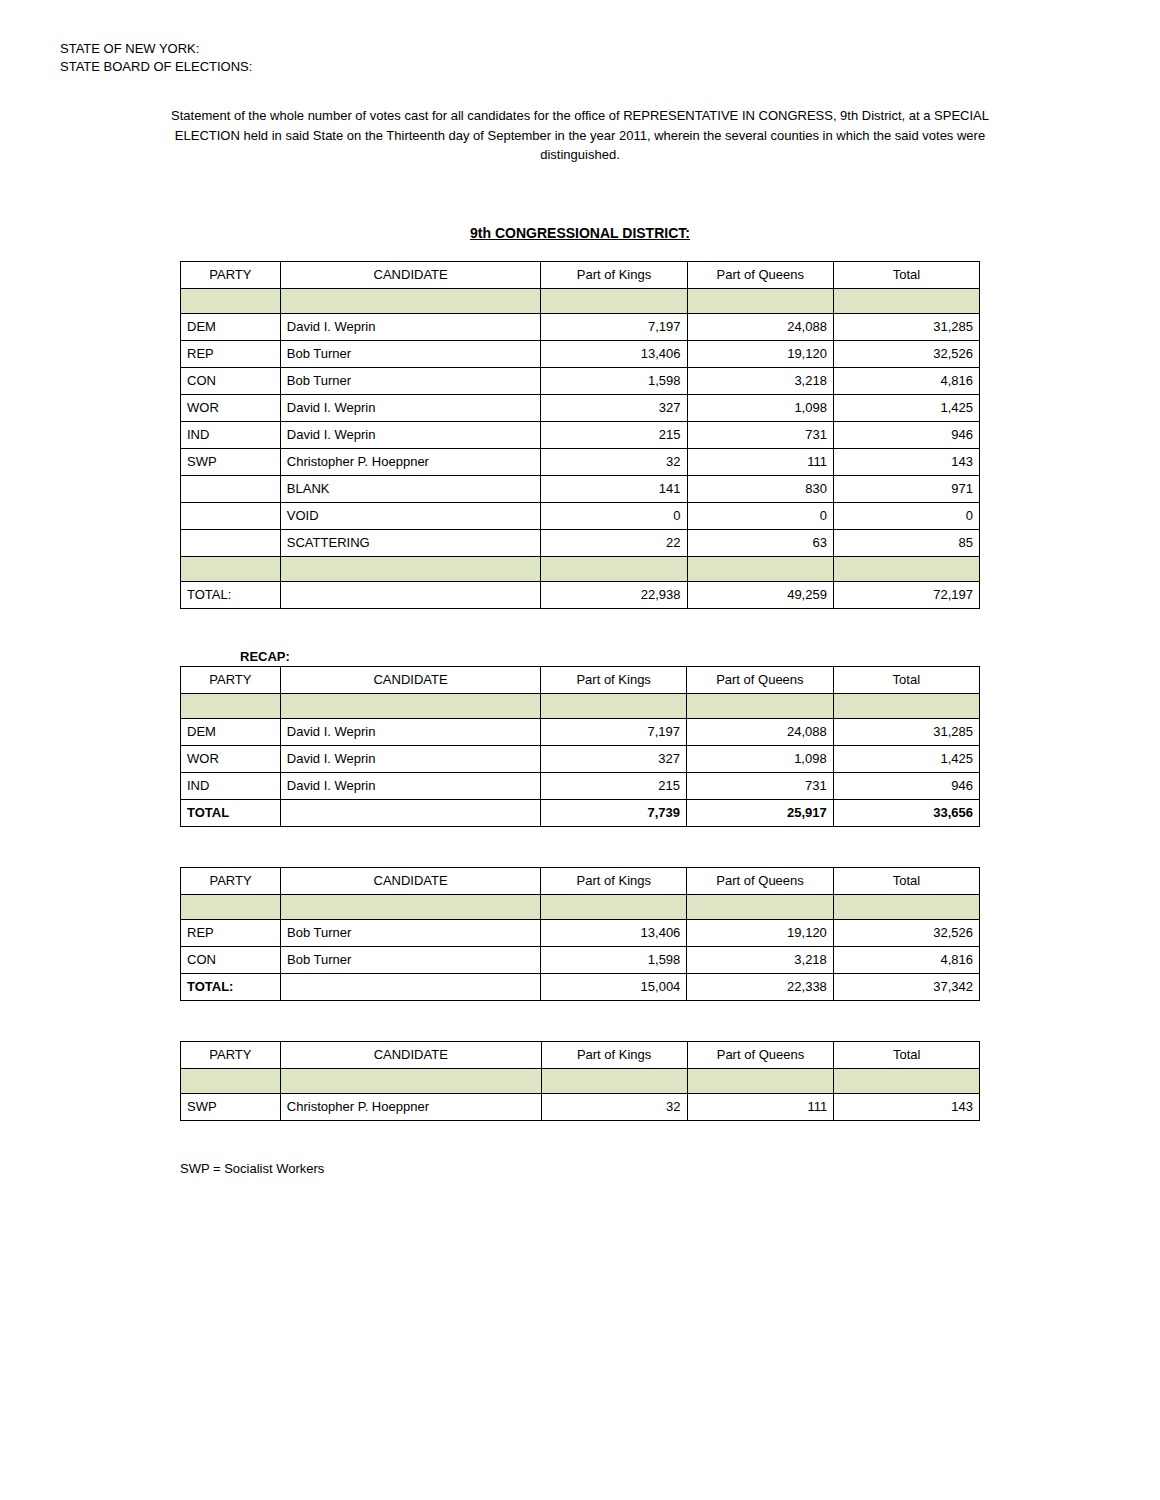STATE OF NEW YORK:
STATE BOARD OF ELECTIONS:
Statement of the whole number of votes cast for all candidates for the office of REPRESENTATIVE IN CONGRESS, 9th District, at a SPECIAL ELECTION held in said State on the Thirteenth day of September in the year 2011, wherein the several counties in which the said votes were distinguished.
9th CONGRESSIONAL DISTRICT:
| PARTY | CANDIDATE | Part of Kings | Part of Queens | Total |
| --- | --- | --- | --- | --- |
| DEM | David I. Weprin | 7,197 | 24,088 | 31,285 |
| REP | Bob Turner | 13,406 | 19,120 | 32,526 |
| CON | Bob Turner | 1,598 | 3,218 | 4,816 |
| WOR | David I. Weprin | 327 | 1,098 | 1,425 |
| IND | David I. Weprin | 215 | 731 | 946 |
| SWP | Christopher P. Hoeppner | 32 | 111 | 143 |
| | BLANK | 141 | 830 | 971 |
| | VOID | 0 | 0 | 0 |
| | SCATTERING | 22 | 63 | 85 |
| TOTAL: | | 22,938 | 49,259 | 72,197 |
RECAP:
| PARTY | CANDIDATE | Part of Kings | Part of Queens | Total |
| --- | --- | --- | --- | --- |
| DEM | David I. Weprin | 7,197 | 24,088 | 31,285 |
| WOR | David I. Weprin | 327 | 1,098 | 1,425 |
| IND | David I. Weprin | 215 | 731 | 946 |
| TOTAL | | 7,739 | 25,917 | 33,656 |
| PARTY | CANDIDATE | Part of Kings | Part of Queens | Total |
| --- | --- | --- | --- | --- |
| REP | Bob Turner | 13,406 | 19,120 | 32,526 |
| CON | Bob Turner | 1,598 | 3,218 | 4,816 |
| TOTAL: | | 15,004 | 22,338 | 37,342 |
| PARTY | CANDIDATE | Part of Kings | Part of Queens | Total |
| --- | --- | --- | --- | --- |
| SWP | Christopher P. Hoeppner | 32 | 111 | 143 |
SWP = Socialist Workers